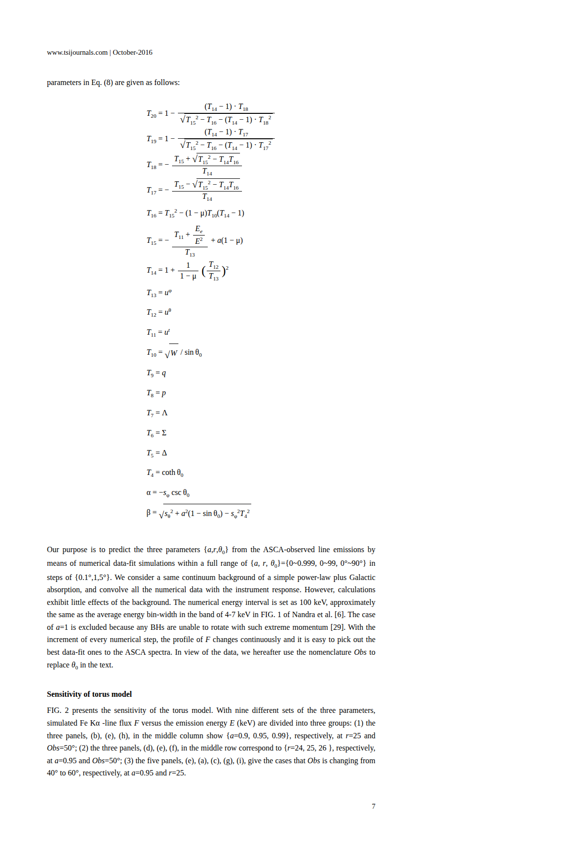www.tsijournals.com | October-2016
parameters in Eq. (8) are given as follows:
T20 = 1 − (T14 − 1) · T18 T152 − T16 − (T14 − 1) · T182
T19 = 1 − (T14 − 1) · T17 T152 − T16 − (T14 − 1) · T172
T18 = − T15 + T152 − T14T16 T14
T17 = − T15 − T152 − T14T16 T14
T16 = T152 − (1 − μ)T10(T14 − 1)
T15 = − T11 + Ee E2 T13 + a(1 − μ)
T14 = 1 + 1 1 − μ (T12 T13) 2
T13 = uφ
T12 = uθ
T11 = ut
T10 = W / sin θ0
T9 = q
T8 = p
T7 = Λ
T6 = Σ
T5 = Δ
T4 = coth θ0
α = −sφ csc θ0
β = sθ2 + a2(1 − sin θ0) − sφ2T42
Our purpose is to predict the three parameters {a,r,θ0} from the ASCA-observed line emissions by means of numerical data-fit simulations within a full range of {a, r, θ0}={0~0.999, 0~99, 0°~90°} in steps of {0.1°,1,5°}. We consider a same continuum background of a simple power-law plus Galactic absorption, and convolve all the numerical data with the instrument response. However, calculations exhibit little effects of the background. The numerical energy interval is set as 100 keV, approximately the same as the average energy bin-width in the band of 4-7 keV in FIG. 1 of Nandra et al. [6]. The case of a=1 is excluded because any BHs are unable to rotate with such extreme momentum [29]. With the increment of every numerical step, the profile of F changes continuously and it is easy to pick out the best data-fit ones to the ASCA spectra. In view of the data, we hereafter use the nomenclature Obs to replace θ0 in the text.
Sensitivity of torus model
FIG. 2 presents the sensitivity of the torus model. With nine different sets of the three parameters, simulated Fe Kα -line flux F versus the emission energy E (keV) are divided into three groups: (1) the three panels, (b), (e), (h), in the middle column show {a=0.9, 0.95, 0.99}, respectively, at r=25 and Obs=50°; (2) the three panels, (d), (e), (f), in the middle row correspond to {r=24, 25, 26 }, respectively, at a=0.95 and Obs=50°; (3) the five panels, (e), (a), (c), (g), (i), give the cases that Obs is changing from 40° to 60°, respectively, at a=0.95 and r=25.
7